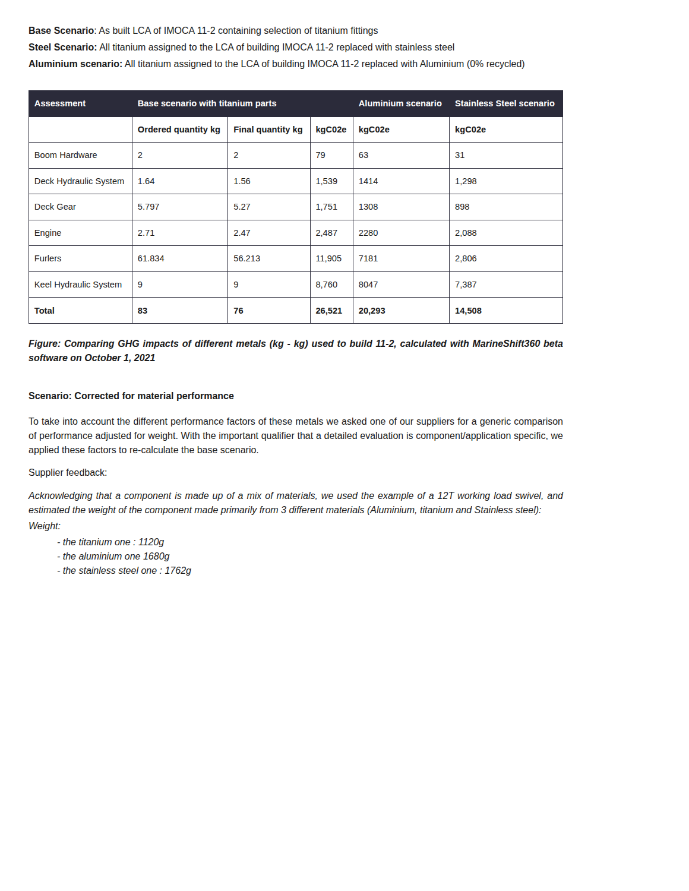Base Scenario: As built LCA of IMOCA 11-2 containing selection of titanium fittings
Steel Scenario: All titanium assigned to the LCA of building IMOCA 11-2 replaced with stainless steel
Aluminium scenario: All titanium assigned to the LCA of building IMOCA 11-2 replaced with Aluminium (0% recycled)
| Assessment | Base scenario with titanium parts | Aluminium scenario | Stainless Steel scenario |
| --- | --- | --- | --- |
| | Ordered quantity kg | Final quantity kg | kgC02e | kgC02e | kgC02e |
| Boom Hardware | 2 | 2 | 79 | 63 | 31 |
| Deck Hydraulic System | 1.64 | 1.56 | 1,539 | 1414 | 1,298 |
| Deck Gear | 5.797 | 5.27 | 1,751 | 1308 | 898 |
| Engine | 2.71 | 2.47 | 2,487 | 2280 | 2,088 |
| Furlers | 61.834 | 56.213 | 11,905 | 7181 | 2,806 |
| Keel Hydraulic System | 9 | 9 | 8,760 | 8047 | 7,387 |
| Total | 83 | 76 | 26,521 | 20,293 | 14,508 |
Figure: Comparing GHG impacts of different metals (kg - kg) used to build 11-2, calculated with MarineShift360 beta software on October 1, 2021
Scenario: Corrected for material performance
To take into account the different performance factors of these metals we asked one of our suppliers for a generic comparison of performance adjusted for weight. With the important qualifier that a detailed evaluation is component/application specific, we applied these factors to re-calculate the base scenario.
Supplier feedback:
Acknowledging that a component is made up of a mix of materials, we used the example of a 12T working load swivel, and estimated the weight of the component made primarily from 3 different materials (Aluminium, titanium and Stainless steel):
Weight:
- the titanium one : 1120g
- the aluminium one 1680g
- the stainless steel one : 1762g